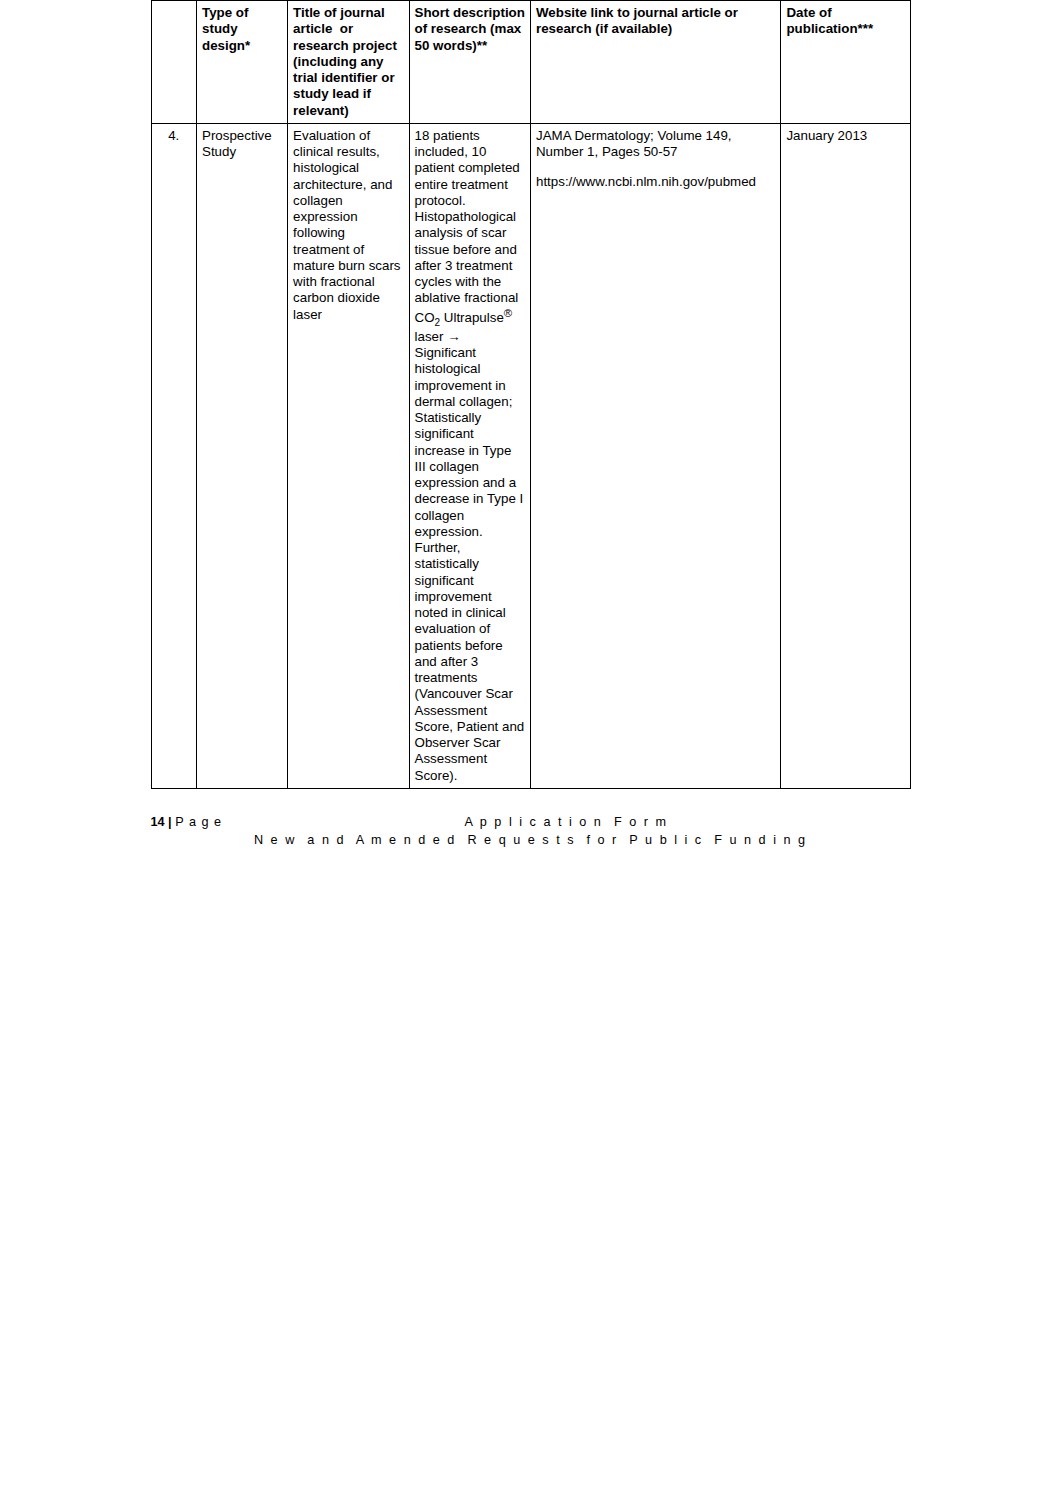| | Type of study design* | Title of journal article or research project (including any trial identifier or study lead if relevant) | Short description of research (max 50 words)** | Website link to journal article or research (if available) | Date of publication*** |
| --- | --- | --- | --- | --- | --- |
| 4. | Prospective Study | Evaluation of clinical results, histological architecture, and collagen expression following treatment of mature burn scars with fractional carbon dioxide laser | 18 patients included, 10 patient completed entire treatment protocol. Histopathological analysis of scar tissue before and after 3 treatment cycles with the ablative fractional CO 2 Ultrapulse ® laser → Significant histological improvement in dermal collagen; Statistically significant increase in Type III collagen expression and a decrease in Type I collagen expression. Further, statistically significant improvement noted in clinical evaluation of patients before and after 3 treatments (Vancouver Scar Assessment Score, Patient and Observer Scar Assessment Score). | JAMA Dermatology; Volume 149, Number 1, Pages 50-57 https://www.ncbi.nlm.nih.gov/pubmed | January 2013 |
14 | P a g e
A p p l i c a t i o n F o r m
N e w a n d A m e n d e d R e q u e s t s f o r P u b l i c F u n d i n g